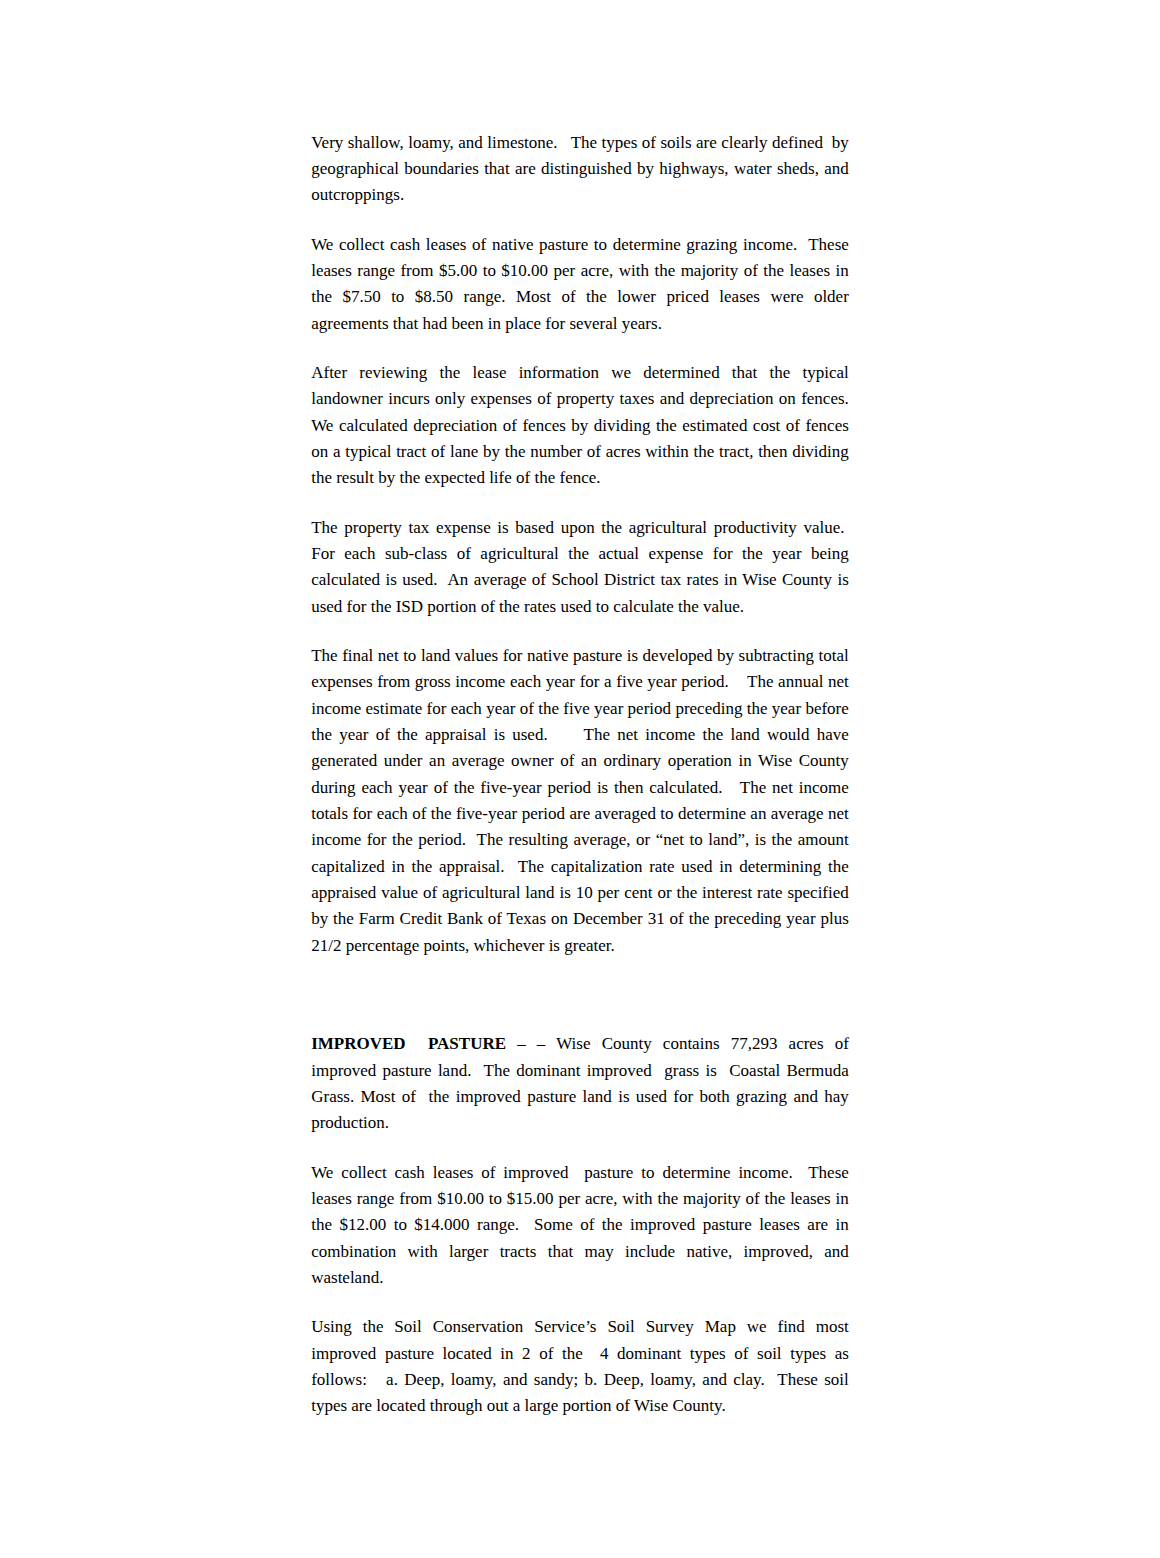Very shallow, loamy, and limestone. The types of soils are clearly defined by geographical boundaries that are distinguished by highways, water sheds, and outcroppings.
We collect cash leases of native pasture to determine grazing income. These leases range from $5.00 to $10.00 per acre, with the majority of the leases in the $7.50 to $8.50 range. Most of the lower priced leases were older agreements that had been in place for several years.
After reviewing the lease information we determined that the typical landowner incurs only expenses of property taxes and depreciation on fences. We calculated depreciation of fences by dividing the estimated cost of fences on a typical tract of lane by the number of acres within the tract, then dividing the result by the expected life of the fence.
The property tax expense is based upon the agricultural productivity value. For each sub-class of agricultural the actual expense for the year being calculated is used. An average of School District tax rates in Wise County is used for the ISD portion of the rates used to calculate the value.
The final net to land values for native pasture is developed by subtracting total expenses from gross income each year for a five year period. The annual net income estimate for each year of the five year period preceding the year before the year of the appraisal is used. The net income the land would have generated under an average owner of an ordinary operation in Wise County during each year of the five-year period is then calculated. The net income totals for each of the five-year period are averaged to determine an average net income for the period. The resulting average, or “net to land”, is the amount capitalized in the appraisal. The capitalization rate used in determining the appraised value of agricultural land is 10 per cent or the interest rate specified by the Farm Credit Bank of Texas on December 31 of the preceding year plus 21/2 percentage points, whichever is greater.
IMPROVED PASTURE – – Wise County contains 77,293 acres of improved pasture land. The dominant improved grass is Coastal Bermuda Grass. Most of the improved pasture land is used for both grazing and hay production.
We collect cash leases of improved pasture to determine income. These leases range from $10.00 to $15.00 per acre, with the majority of the leases in the $12.00 to $14.000 range. Some of the improved pasture leases are in combination with larger tracts that may include native, improved, and wasteland.
Using the Soil Conservation Service’s Soil Survey Map we find most improved pasture located in 2 of the 4 dominant types of soil types as follows: a. Deep, loamy, and sandy; b. Deep, loamy, and clay. These soil types are located through out a large portion of Wise County.